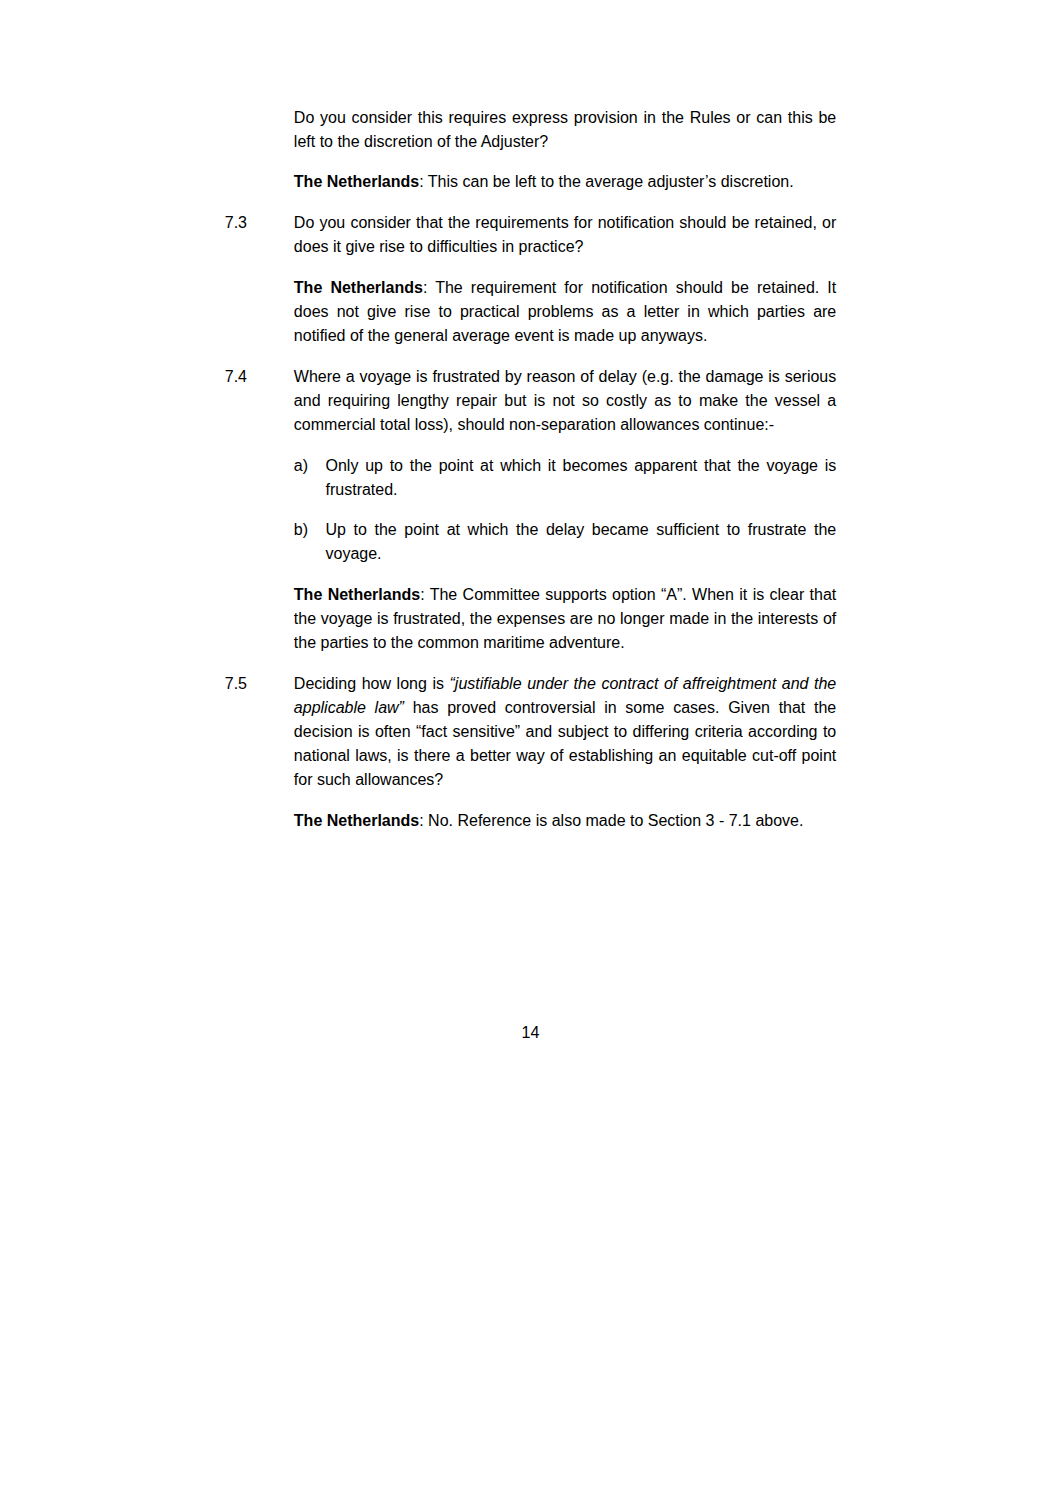Do you consider this requires express provision in the Rules or can this be left to the discretion of the Adjuster?
The Netherlands: This can be left to the average adjuster’s discretion.
7.3
Do you consider that the requirements for notification should be retained, or does it give rise to difficulties in practice?
The Netherlands: The requirement for notification should be retained. It does not give rise to practical problems as a letter in which parties are notified of the general average event is made up anyways.
7.4
Where a voyage is frustrated by reason of delay (e.g. the damage is serious and requiring lengthy repair but is not so costly as to make the vessel a commercial total loss), should non-separation allowances continue:-
a) Only up to the point at which it becomes apparent that the voyage is frustrated.
b) Up to the point at which the delay became sufficient to frustrate the voyage.
The Netherlands: The Committee supports option “A”. When it is clear that the voyage is frustrated, the expenses are no longer made in the interests of the parties to the common maritime adventure.
7.5
Deciding how long is “justifiable under the contract of affreightment and the applicable law” has proved controversial in some cases. Given that the decision is often “fact sensitive” and subject to differing criteria according to national laws, is there a better way of establishing an equitable cut-off point for such allowances?
The Netherlands: No. Reference is also made to Section 3 - 7.1 above.
14